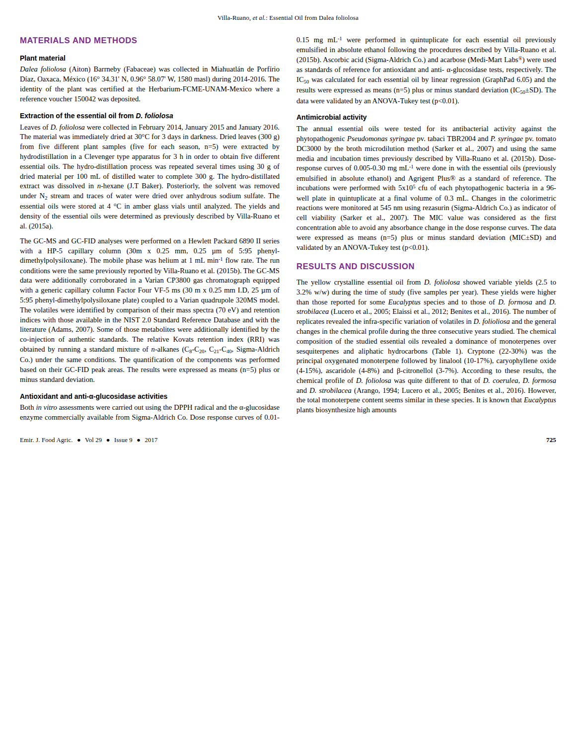Villa-Ruano, et al.: Essential Oil from Dalea foliolosa
Materials and Methods
Plant material
Dalea foliolosa (Aiton) Barrneby (Fabaceae) was collected in Miahuatlán de Porfírio Díaz, Oaxaca, México (16° 34.31' N, 0.96° 58.07' W, 1580 masl) during 2014-2016. The identity of the plant was certified at the Herbarium-FCME-UNAM-Mexico where a reference voucher 150042 was deposited.
Extraction of the essential oil from D. foliolosa
Leaves of D. foliolosa were collected in February 2014, January 2015 and January 2016. The material was immediately dried at 30°C for 3 days in darkness. Dried leaves (300 g) from five different plant samples (five for each season, n=5) were extracted by hydrodistillation in a Clevenger type apparatus for 3 h in order to obtain five different essential oils. The hydro-distillation process was repeated several times using 30 g of dried material per 100 mL of distilled water to complete 300 g. The hydro-distillated extract was dissolved in n-hexane (J.T Baker). Posteriorly, the solvent was removed under N2 stream and traces of water were dried over anhydrous sodium sulfate. The essential oils were stored at 4 °C in amber glass vials until analyzed. The yields and density of the essential oils were determined as previously described by Villa-Ruano et al. (2015a).
The GC-MS and GC-FID analyses were performed on a Hewlett Packard 6890 II series with a HP-5 capillary column (30m x 0.25 mm, 0.25 µm of 5:95 phenyl-dimethylpolysiloxane). The mobile phase was helium at 1 mL min-1 flow rate. The run conditions were the same previously reported by Villa-Ruano et al. (2015b). The GC-MS data were additionally corroborated in a Varian CP3800 gas chromatograph equipped with a generic capillary column Factor Four VF-5 ms (30 m x 0.25 mm I.D, 25 µm of 5:95 phenyl-dimethylpolysiloxane plate) coupled to a Varian quadrupole 320MS model. The volatiles were identified by comparison of their mass spectra (70 eV) and retention indices with those available in the NIST 2.0 Standard Reference Database and with the literature (Adams, 2007). Some of those metabolites were additionally identified by the co-injection of authentic standards. The relative Kovats retention index (RRI) was obtained by running a standard mixture of n-alkanes (C8-C20, C21-C40, Sigma-Aldrich Co.) under the same conditions. The quantification of the components was performed based on their GC-FID peak areas. The results were expressed as means (n=5) plus or minus standard deviation.
Antioxidant and anti-α-glucosidase activities
Both in vitro assessments were carried out using the DPPH radical and the α-glucosidase enzyme commercially available from Sigma-Aldrich Co. Dose response curves of 0.01-0.15 mg mL-1 were performed in quintuplicate for each essential oil previously emulsified in absolute ethanol following the procedures described by Villa-Ruano et al. (2015b). Ascorbic acid (Sigma-Aldrich Co.) and acarbose (Medi-Mart Labs®) were used as standards of reference for antioxidant and anti- α-glucosidase tests, respectively. The IC50 was calculated for each essential oil by linear regression (GraphPad 6.05) and the results were expressed as means (n=5) plus or minus standard deviation (IC50±SD). The data were validated by an ANOVA-Tukey test (p<0.01).
Antimicrobial activity
The annual essential oils were tested for its antibacterial activity against the phytopathogenic Pseudomonas syringae pv. tabaci TBR2004 and P. syringae pv. tomato DC3000 by the broth microdilution method (Sarker et al., 2007) and using the same media and incubation times previously described by Villa-Ruano et al. (2015b). Dose-response curves of 0.005-0.30 mg mL-1 were done in with the essential oils (previously emulsified in absolute ethanol) and Agrigent Plus® as a standard of reference. The incubations were performed with 5x105 cfu of each phytopathogenic bacteria in a 96-well plate in quintuplicate at a final volume of 0.3 mL. Changes in the colorimetric reactions were monitored at 545 nm using rezasurin (Sigma-Aldrich Co.) as indicator of cell viability (Sarker et al., 2007). The MIC value was considered as the first concentration able to avoid any absorbance change in the dose response curves. The data were expressed as means (n=5) plus or minus standard deviation (MIC±SD) and validated by an ANOVA-Tukey test (p<0.01).
Results and Discussion
The yellow crystalline essential oil from D. foliolosa showed variable yields (2.5 to 3.2% w/w) during the time of study (five samples per year). These yields were higher than those reported for some Eucalyptus species and to those of D. formosa and D. strobilacea (Lucero et al., 2005; Elaissi et al., 2012; Benites et al., 2016). The number of replicates revealed the infra-specific variation of volatiles in D. folioliosa and the general changes in the chemical profile during the three consecutive years studied. The chemical composition of the studied essential oils revealed a dominance of monoterpenes over sesquiterpenes and aliphatic hydrocarbons (Table 1). Cryptone (22-30%) was the principal oxygenated monoterpene followed by linalool (10-17%), caryophyllene oxide (4-15%), ascaridole (4-8%) and β-citronellol (3-7%). According to these results, the chemical profile of D. foliolosa was quite different to that of D. coerulea, D. formosa and D. strobilacea (Arango, 1994; Lucero et al., 2005; Benites et al., 2016). However, the total monoterpene content seems similar in these species. It is known that Eucalyptus plants biosynthesize high amounts
Emir. J. Food Agric. ● Vol 29 ● Issue 9 ● 2017
725